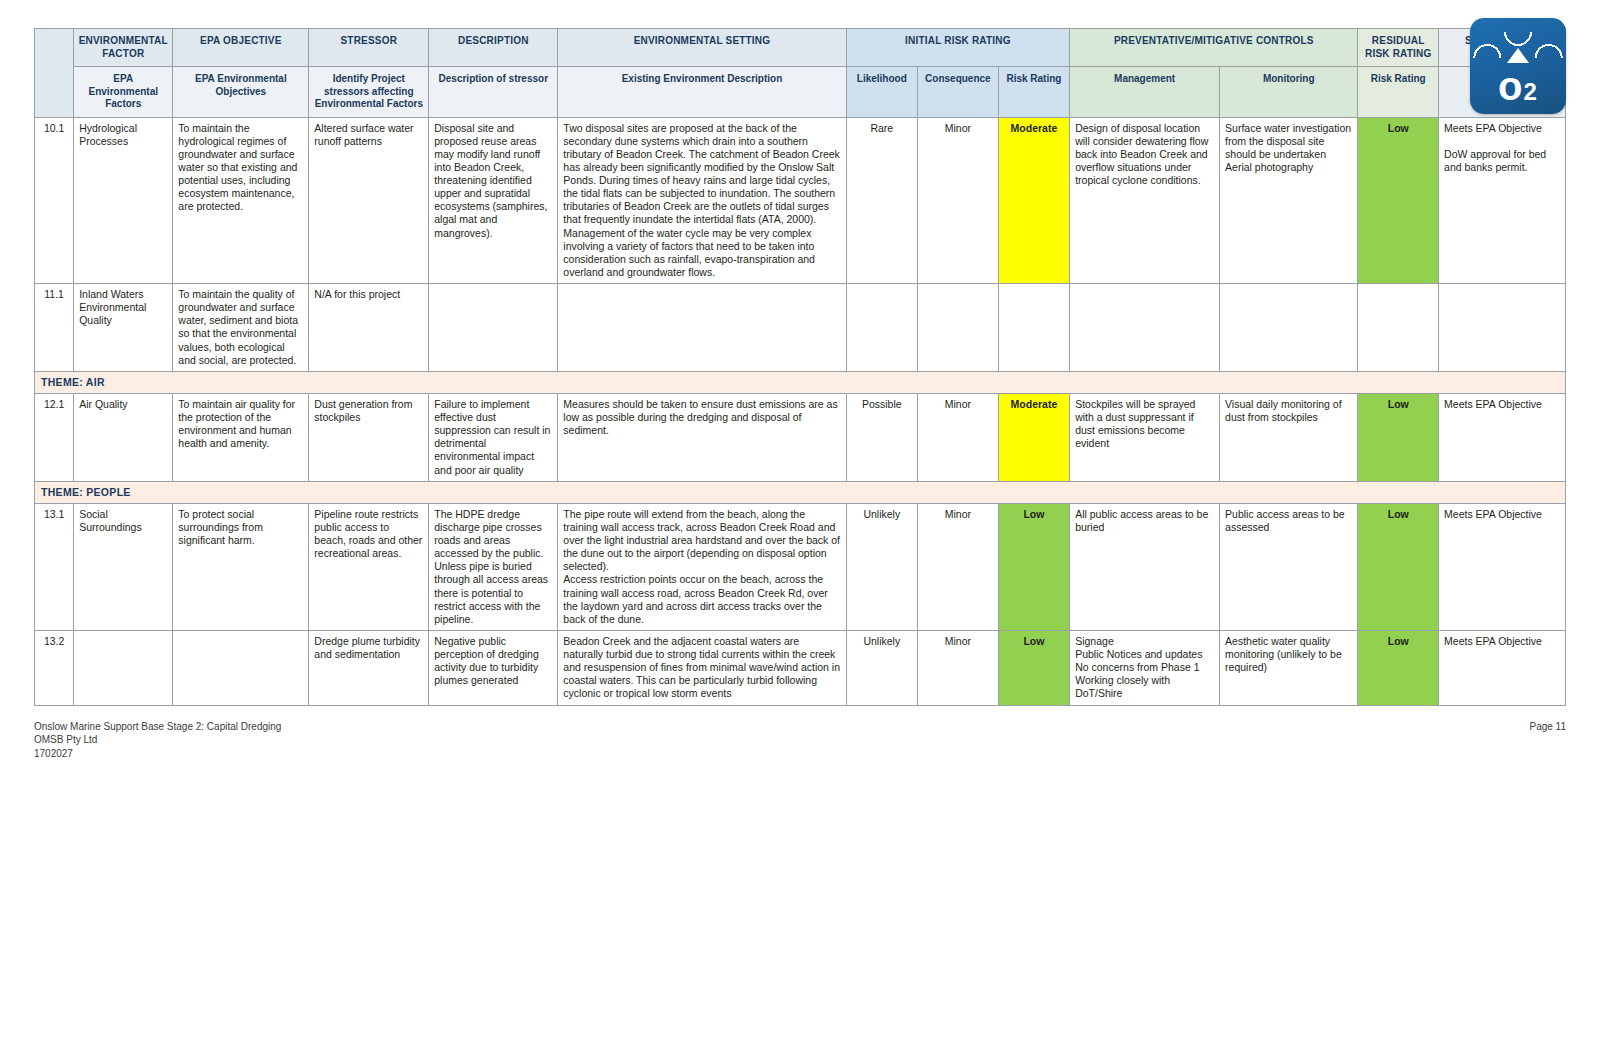o2
| | ENVIRONMENTAL FACTOR | EPA OBJECTIVE | STRESSOR | DESCRIPTION | ENVIRONMENTAL SETTING | INITIAL RISK RATING | PREVENTATIVE/MITIGATIVE CONTROLS | RESIDUAL RISK RATING | SIGNIFICANCE |
| --- | --- | --- | --- | --- | --- | --- | --- | --- | --- |
| EPA Environmental Factors | EPA Environmental Objectives | Identify Project stressors affecting Environmental Factors | Description of stressor | Existing Environment Description | Likelihood | Consequence | Risk Rating | Management | Monitoring | Risk Rating | Approvals |
| 10.1 | Hydrological Processes | To maintain the hydrological regimes of groundwater and surface water so that existing and potential uses, including ecosystem maintenance, are protected. | Altered surface water runoff patterns | Disposal site and proposed reuse areas may modify land runoff into Beadon Creek, threatening identified upper and supratidal ecosystems (samphires, algal mat and mangroves). | Two disposal sites are proposed at the back of the secondary dune systems which drain into a southern tributary of Beadon Creek. The catchment of Beadon Creek has already been significantly modified by the Onslow Salt Ponds. During times of heavy rains and large tidal cycles, the tidal flats can be subjected to inundation. The southern tributaries of Beadon Creek are the outlets of tidal surges that frequently inundate the intertidal flats (ATA, 2000). Management of the water cycle may be very complex involving a variety of factors that need to be taken into consideration such as rainfall, evapo-transpiration and overland and groundwater flows. | Rare | Minor | Moderate | Design of disposal location will consider dewatering flow back into Beadon Creek and overflow situations under tropical cyclone conditions. | Surface water investigation from the disposal site should be undertaken Aerial photography | Low | Meets EPA Objective DoW approval for bed and banks permit. |
| 11.1 | Inland Waters Environmental Quality | To maintain the quality of groundwater and surface water, sediment and biota so that the environmental values, both ecological and social, are protected. | N/A for this project | | | | | | | | | |
| THEME: AIR |
| 12.1 | Air Quality | To maintain air quality for the protection of the environment and human health and amenity. | Dust generation from stockpiles | Failure to implement effective dust suppression can result in detrimental environmental impact and poor air quality | Measures should be taken to ensure dust emissions are as low as possible during the dredging and disposal of sediment. | Possible | Minor | Moderate | Stockpiles will be sprayed with a dust suppressant if dust emissions become evident | Visual daily monitoring of dust from stockpiles | Low | Meets EPA Objective |
| THEME: PEOPLE |
| 13.1 | Social Surroundings | To protect social surroundings from significant harm. | Pipeline route restricts public access to beach, roads and other recreational areas. | The HDPE dredge discharge pipe crosses roads and areas accessed by the public. Unless pipe is buried through all access areas there is potential to restrict access with the pipeline. | The pipe route will extend from the beach, along the training wall access track, across Beadon Creek Road and over the light industrial area hardstand and over the back of the dune out to the airport (depending on disposal option selected). Access restriction points occur on the beach, across the training wall access road, across Beadon Creek Rd, over the laydown yard and across dirt access tracks over the back of the dune. | Unlikely | Minor | Low | All public access areas to be buried | Public access areas to be assessed | Low | Meets EPA Objective |
| 13.2 | | | Dredge plume turbidity and sedimentation | Negative public perception of dredging activity due to turbidity plumes generated | Beadon Creek and the adjacent coastal waters are naturally turbid due to strong tidal currents within the creek and resuspension of fines from minimal wave/wind action in coastal waters. This can be particularly turbid following cyclonic or tropical low storm events | Unlikely | Minor | Low | Signage Public Notices and updates No concerns from Phase 1 Working closely with DoT/Shire | Aesthetic water quality monitoring (unlikely to be required) | Low | Meets EPA Objective |
Onslow Marine Support Base Stage 2: Capital Dredging
OMSB Pty Ltd
1702027
Page 11